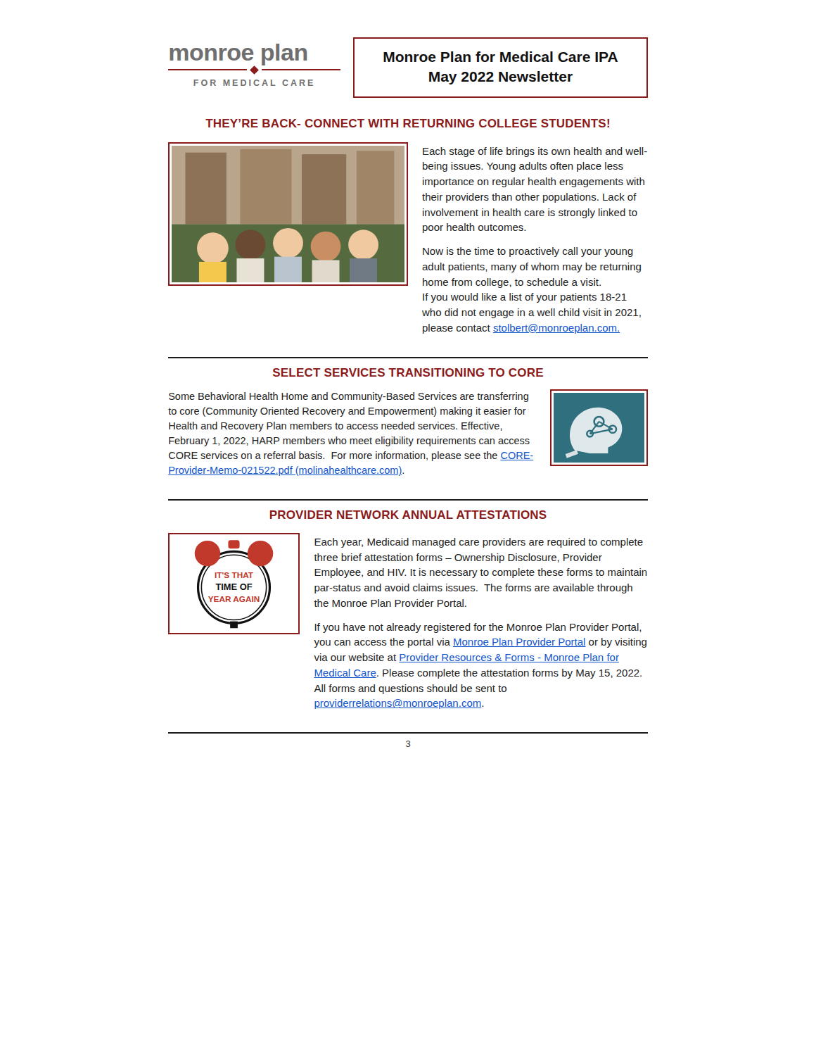monroe plan
FOR MEDICAL CARE
Monroe Plan for Medical Care IPA
May 2022 Newsletter
THEY’RE BACK- CONNECT WITH RETURNING COLLEGE STUDENTS!
Each stage of life brings its own health and well-being issues. Young adults often place less importance on regular health engagements with their providers than other populations. Lack of involvement in health care is strongly linked to poor health outcomes.
Now is the time to proactively call your young adult patients, many of whom may be returning home from college, to schedule a visit.
If you would like a list of your patients 18-21 who did not engage in a well child visit in 2021, please contact stolbert@monroeplan.com.
SELECT SERVICES TRANSITIONING TO CORE
Some Behavioral Health Home and Community-Based Services are transferring to core (Community Oriented Recovery and Empowerment) making it easier for Health and Recovery Plan members to access needed services. Effective, February 1, 2022, HARP members who meet eligibility requirements can access CORE services on a referral basis. For more information, please see the CORE-Provider-Memo-021522.pdf (molinahealthcare.com).
PROVIDER NETWORK ANNUAL ATTESTATIONS
Each year, Medicaid managed care providers are required to complete three brief attestation forms – Ownership Disclosure, Provider Employee, and HIV. It is necessary to complete these forms to maintain par-status and avoid claims issues. The forms are available through the Monroe Plan Provider Portal.
If you have not already registered for the Monroe Plan Provider Portal, you can access the portal via Monroe Plan Provider Portal or by visiting via our website at Provider Resources & Forms - Monroe Plan for Medical Care. Please complete the attestation forms by May 15, 2022. All forms and questions should be sent to providerrelations@monroeplan.com.
3